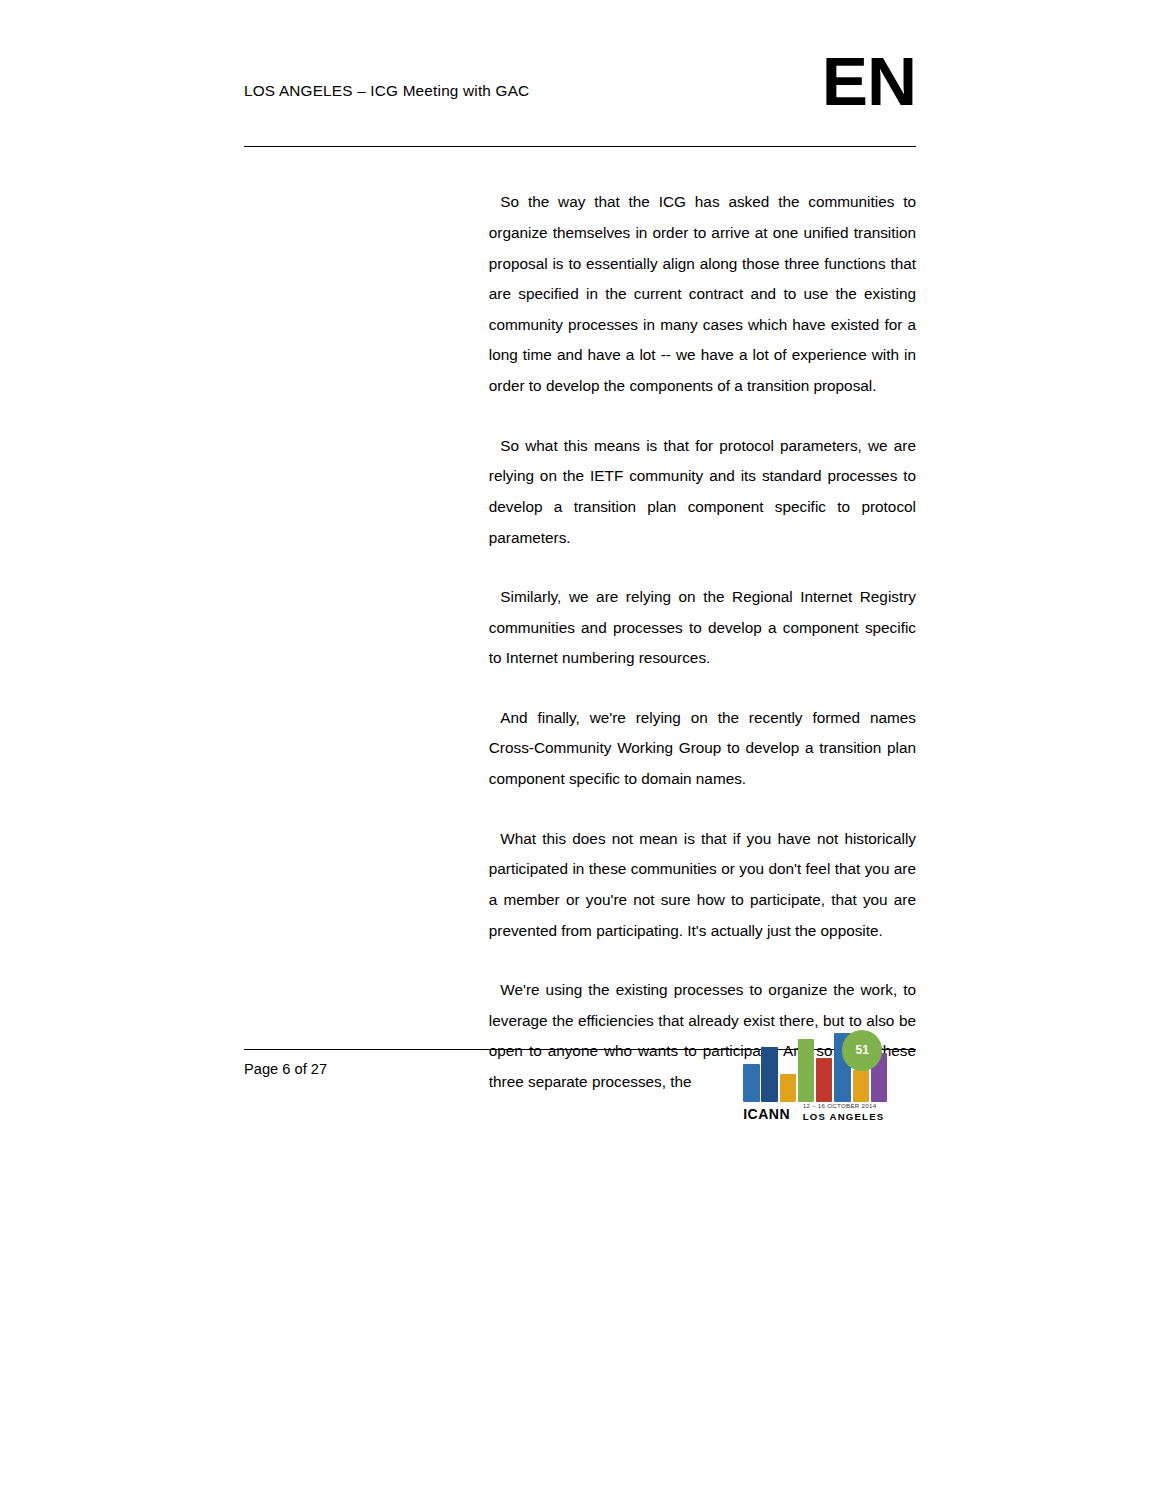LOS ANGELES – ICG Meeting with GAC
EN
So the way that the ICG has asked the communities to organize themselves in order to arrive at one unified transition proposal is to essentially align along those three functions that are specified in the current contract and to use the existing community processes in many cases which have existed for a long time and have a lot -- we have a lot of experience with in order to develop the components of a transition proposal.
So what this means is that for protocol parameters, we are relying on the IETF community and its standard processes to develop a transition plan component specific to protocol parameters.
Similarly, we are relying on the Regional Internet Registry communities and processes to develop a component specific to Internet numbering resources.
And finally, we're relying on the recently formed names Cross-Community Working Group to develop a transition plan component specific to domain names.
What this does not mean is that if you have not historically participated in these communities or you don't feel that you are a member or you're not sure how to participate, that you are prevented from participating. It's actually just the opposite.
We're using the existing processes to organize the work, to leverage the efficiencies that already exist there, but to also be open to anyone who wants to participate. And so all of these three separate processes, the
Page 6 of 27
51
ICANN
12 – 16 OCTOBER 2014
LOS ANGELES